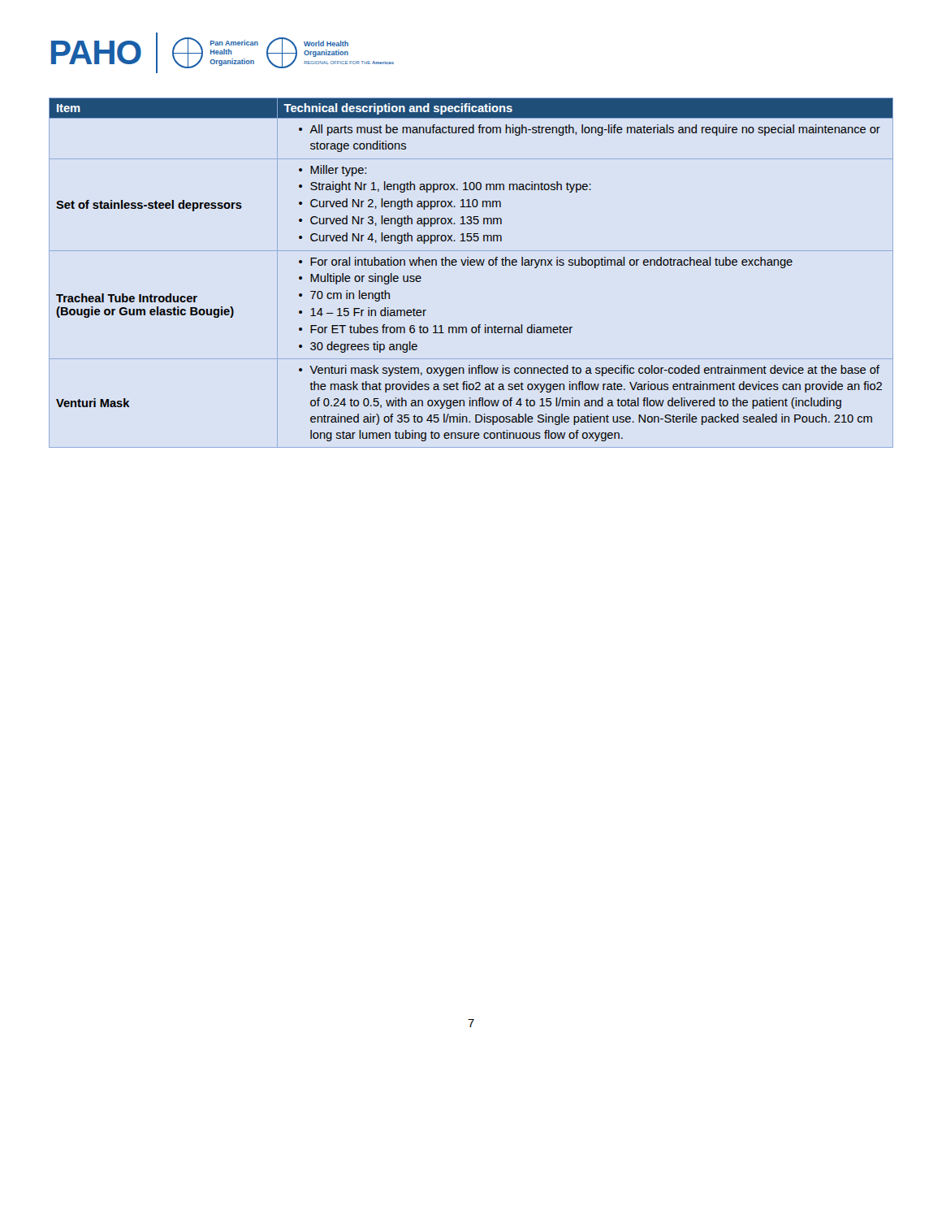PAHO
Pan American
Health
Organization
World Health
Organization
REGIONAL OFFICE FOR THE Americas
| Item | Technical description and specifications |
| --- | --- |
| | All parts must be manufactured from high-strength, long-life materials and require no special maintenance or storage conditions |
| Set of stainless-steel depressors | Miller type: Straight Nr 1, length approx. 100 mm macintosh type: Curved Nr 2, length approx. 110 mm Curved Nr 3, length approx. 135 mm Curved Nr 4, length approx. 155 mm |
| Tracheal Tube Introducer (Bougie or Gum elastic Bougie) | For oral intubation when the view of the larynx is suboptimal or endotracheal tube exchange Multiple or single use 70 cm in length 14 – 15 Fr in diameter For ET tubes from 6 to 11 mm of internal diameter 30 degrees tip angle |
| Venturi Mask | Venturi mask system, oxygen inflow is connected to a specific color-coded entrainment device at the base of the mask that provides a set fio2 at a set oxygen inflow rate. Various entrainment devices can provide an fio2 of 0.24 to 0.5, with an oxygen inflow of 4 to 15 l/min and a total flow delivered to the patient (including entrained air) of 35 to 45 l/min. Disposable Single patient use. Non-Sterile packed sealed in Pouch. 210 cm long star lumen tubing to ensure continuous flow of oxygen. |
7